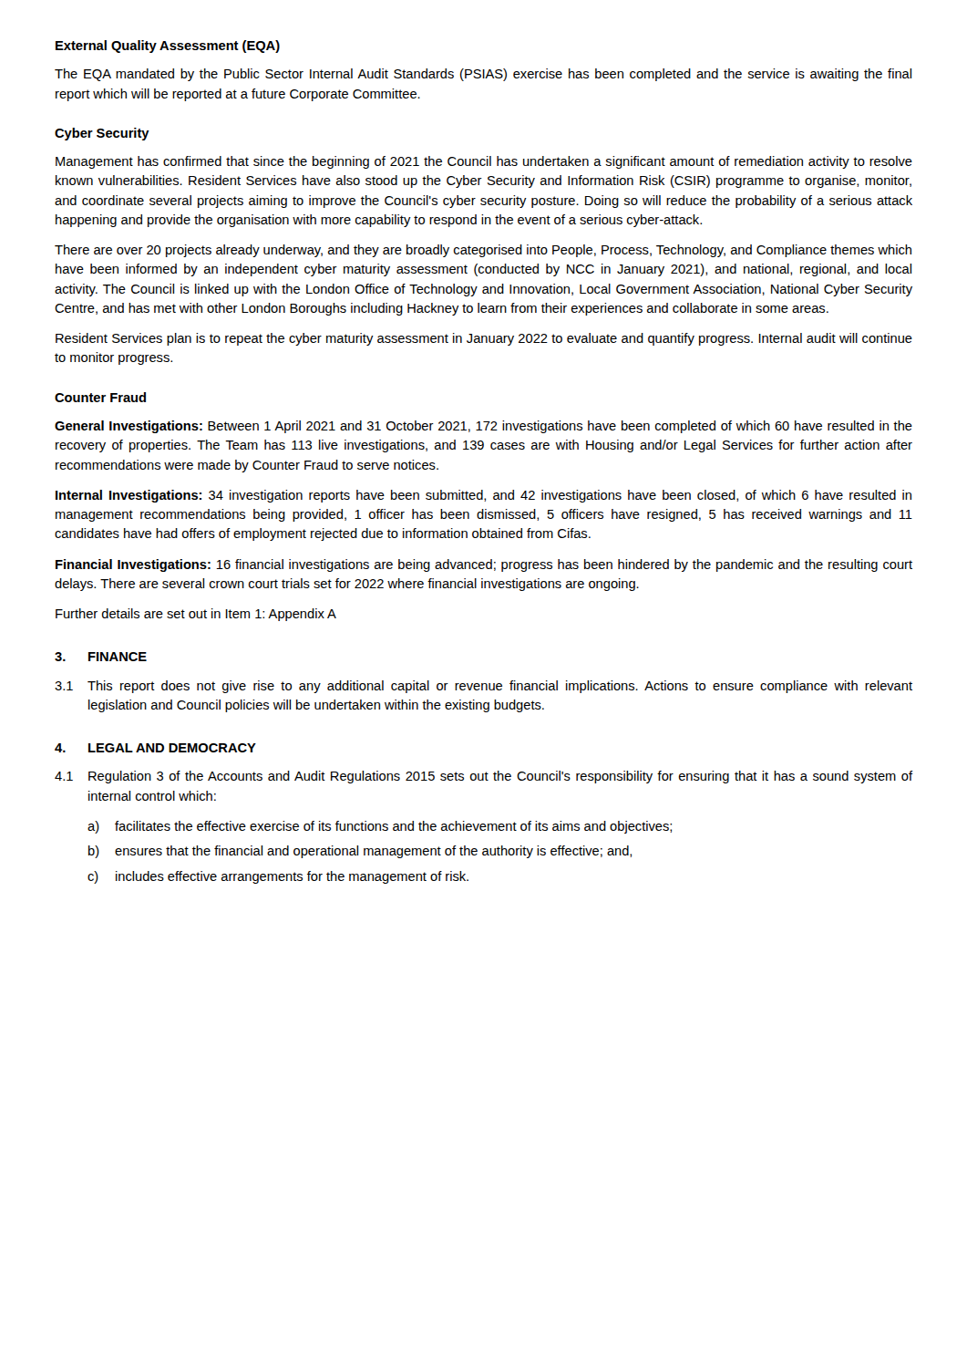External Quality Assessment (EQA)
The EQA mandated by the Public Sector Internal Audit Standards (PSIAS) exercise has been completed and the service is awaiting the final report which will be reported at a future Corporate Committee.
Cyber Security
Management has confirmed that since the beginning of 2021 the Council has undertaken a significant amount of remediation activity to resolve known vulnerabilities. Resident Services have also stood up the Cyber Security and Information Risk (CSIR) programme to organise, monitor, and coordinate several projects aiming to improve the Council's cyber security posture. Doing so will reduce the probability of a serious attack happening and provide the organisation with more capability to respond in the event of a serious cyber-attack.
There are over 20 projects already underway, and they are broadly categorised into People, Process, Technology, and Compliance themes which have been informed by an independent cyber maturity assessment (conducted by NCC in January 2021), and national, regional, and local activity. The Council is linked up with the London Office of Technology and Innovation, Local Government Association, National Cyber Security Centre, and has met with other London Boroughs including Hackney to learn from their experiences and collaborate in some areas.
Resident Services plan is to repeat the cyber maturity assessment in January 2022 to evaluate and quantify progress. Internal audit will continue to monitor progress.
Counter Fraud
General Investigations: Between 1 April 2021 and 31 October 2021, 172 investigations have been completed of which 60 have resulted in the recovery of properties. The Team has 113 live investigations, and 139 cases are with Housing and/or Legal Services for further action after recommendations were made by Counter Fraud to serve notices.
Internal Investigations: 34 investigation reports have been submitted, and 42 investigations have been closed, of which 6 have resulted in management recommendations being provided, 1 officer has been dismissed, 5 officers have resigned, 5 has received warnings and 11 candidates have had offers of employment rejected due to information obtained from Cifas.
Financial Investigations: 16 financial investigations are being advanced; progress has been hindered by the pandemic and the resulting court delays. There are several crown court trials set for 2022 where financial investigations are ongoing.
Further details are set out in Item 1: Appendix A
3. Finance
3.1 This report does not give rise to any additional capital or revenue financial implications. Actions to ensure compliance with relevant legislation and Council policies will be undertaken within the existing budgets.
4. Legal and Democracy
4.1 Regulation 3 of the Accounts and Audit Regulations 2015 sets out the Council's responsibility for ensuring that it has a sound system of internal control which:
a) facilitates the effective exercise of its functions and the achievement of its aims and objectives;
b) ensures that the financial and operational management of the authority is effective; and,
c) includes effective arrangements for the management of risk.